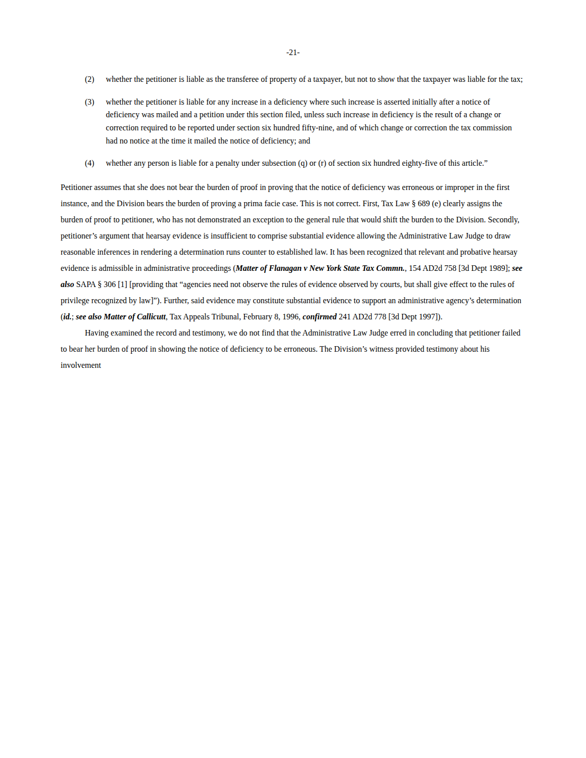-21-
(2) whether the petitioner is liable as the transferee of property of a taxpayer, but not to show that the taxpayer was liable for the tax;
(3) whether the petitioner is liable for any increase in a deficiency where such increase is asserted initially after a notice of deficiency was mailed and a petition under this section filed, unless such increase in deficiency is the result of a change or correction required to be reported under section six hundred fifty-nine, and of which change or correction the tax commission had no notice at the time it mailed the notice of deficiency; and
(4) whether any person is liable for a penalty under subsection (q) or (r) of section six hundred eighty-five of this article.”
Petitioner assumes that she does not bear the burden of proof in proving that the notice of deficiency was erroneous or improper in the first instance, and the Division bears the burden of proving a prima facie case. This is not correct. First, Tax Law § 689 (e) clearly assigns the burden of proof to petitioner, who has not demonstrated an exception to the general rule that would shift the burden to the Division. Secondly, petitioner’s argument that hearsay evidence is insufficient to comprise substantial evidence allowing the Administrative Law Judge to draw reasonable inferences in rendering a determination runs counter to established law. It has been recognized that relevant and probative hearsay evidence is admissible in administrative proceedings (Matter of Flanagan v New York State Tax Commn., 154 AD2d 758 [3d Dept 1989]; see also SAPA § 306 [1] [providing that “agencies need not observe the rules of evidence observed by courts, but shall give effect to the rules of privilege recognized by law]”). Further, said evidence may constitute substantial evidence to support an administrative agency’s determination (id.; see also Matter of Callicutt, Tax Appeals Tribunal, February 8, 1996, confirmed 241 AD2d 778 [3d Dept 1997]).
Having examined the record and testimony, we do not find that the Administrative Law Judge erred in concluding that petitioner failed to bear her burden of proof in showing the notice of deficiency to be erroneous. The Division’s witness provided testimony about his involvement